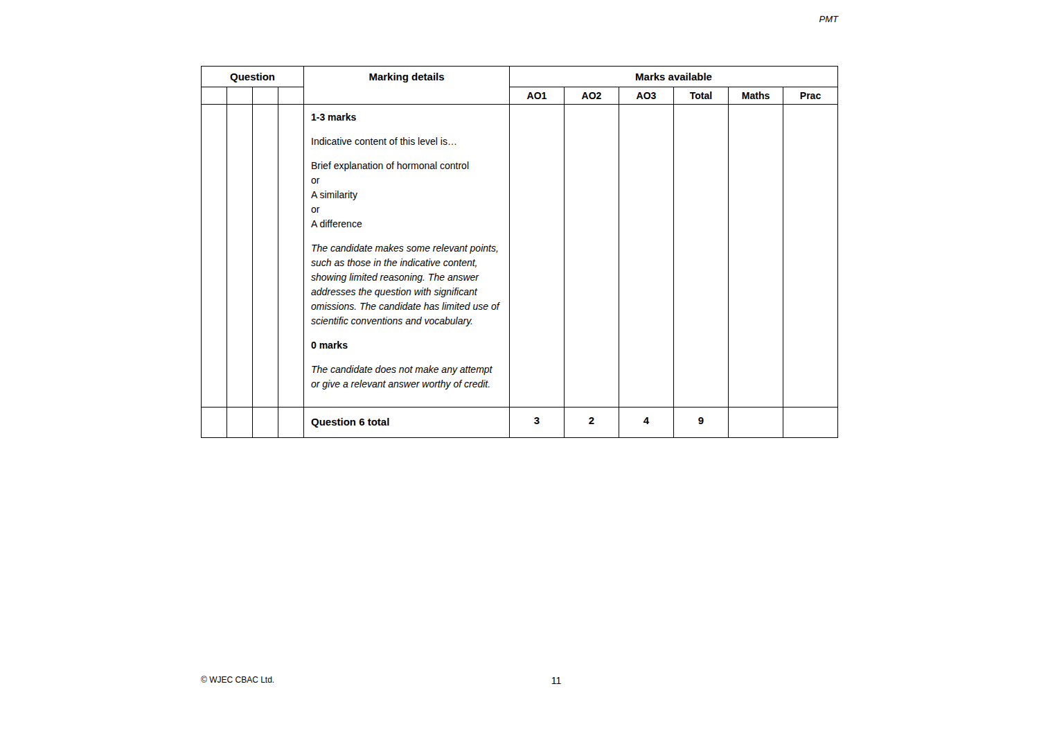PMT
| Question | Marking details | Marks available |
| --- | --- | --- |
| | | | | AO1 | AO2 | AO3 | Total | Maths | Prac |
| | | | | 1-3 marks Indicative content of this level is… Brief explanation of hormonal control or A similarity or A difference The candidate makes some relevant points, such as those in the indicative content, showing limited reasoning. The answer addresses the question with significant omissions. The candidate has limited use of scientific conventions and vocabulary. 0 marks The candidate does not make any attempt or give a relevant answer worthy of credit. | | | | | | |
| | | | | Question 6 total | 3 | 2 | 4 | 9 | | |
© WJEC CBAC Ltd.
11